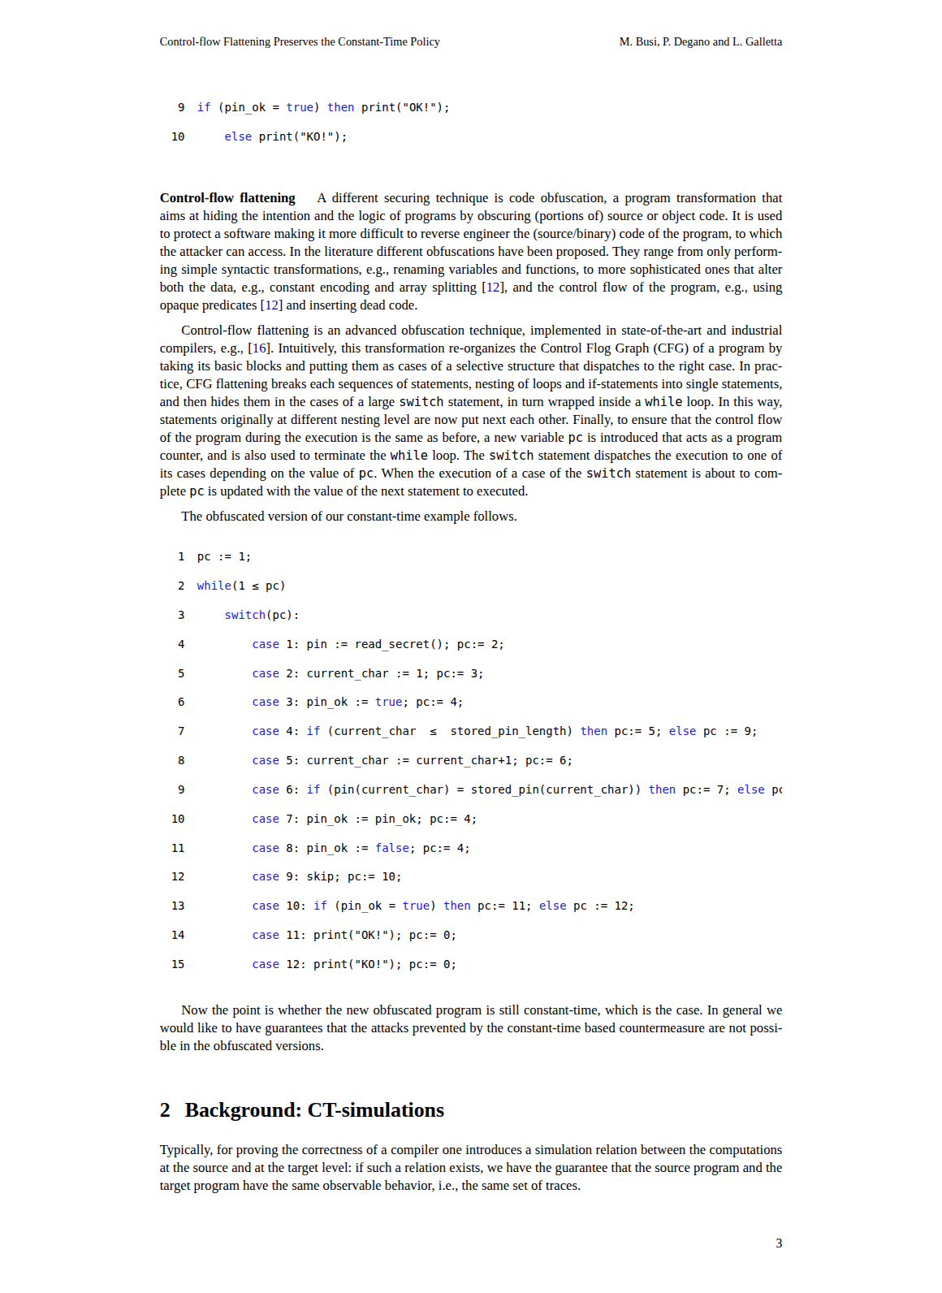Control-flow Flattening Preserves the Constant-Time Policy
M. Busi, P. Degano and L. Galletta
9 if (pin_ok = true) then print("OK!"); 10 else print("KO!");
Control-flow flattening A different securing technique is code obfuscation, a program transformation that aims at hiding the intention and the logic of programs by obscuring (portions of) source or object code. It is used to protect a software making it more difficult to reverse engineer the (source/binary) code of the program, to which the attacker can access. In the literature different obfuscations have been proposed. They range from only performing simple syntactic transformations, e.g., renaming variables and functions, to more sophisticated ones that alter both the data, e.g., constant encoding and array splitting [12], and the control flow of the program, e.g., using opaque predicates [12] and inserting dead code.
Control-flow flattening is an advanced obfuscation technique, implemented in state-of-the-art and industrial compilers, e.g., [16]. Intuitively, this transformation re-organizes the Control Flog Graph (CFG) of a program by taking its basic blocks and putting them as cases of a selective structure that dispatches to the right case. In practice, CFG flattening breaks each sequences of statements, nesting of loops and if-statements into single statements, and then hides them in the cases of a large switch statement, in turn wrapped inside a while loop. In this way, statements originally at different nesting level are now put next each other. Finally, to ensure that the control flow of the program during the execution is the same as before, a new variable pc is introduced that acts as a program counter, and is also used to terminate the while loop. The switch statement dispatches the execution to one of its cases depending on the value of pc. When the execution of a case of the switch statement is about to complete pc is updated with the value of the next statement to executed.
The obfuscated version of our constant-time example follows.
1pc := 1; 2 while(1 ≤ pc) 3 switch(pc): 4 case 1: pin := read_secret(); pc:= 2; 5 case 2: current_char := 1; pc:= 3; 6 case 3: pin_ok := true; pc:= 4; 7 case 4: if (current_char ≤ stored_pin_length) then pc:= 5; else pc := 9; 8 case 5: current_char := current_char+1; pc:= 6; 9 case 6: if (pin(current_char) = stored_pin(current_char)) then pc:= 7; else pc := 8; 10 case 7: pin_ok := pin_ok; pc:= 4; 11 case 8: pin_ok := false; pc:= 4; 12 case 9: skip; pc:= 10; 13 case 10: if (pin_ok = true) then pc:= 11; else pc := 12; 14 case 11: print("OK!"); pc:= 0; 15 case 12: print("KO!"); pc:= 0;
Now the point is whether the new obfuscated program is still constant-time, which is the case. In general we would like to have guarantees that the attacks prevented by the constant-time based countermeasure are not possible in the obfuscated versions.
2 Background: CT-simulations
Typically, for proving the correctness of a compiler one introduces a simulation relation between the computations at the source and at the target level: if such a relation exists, we have the guarantee that the source program and the target program have the same observable behavior, i.e., the same set of traces.
3